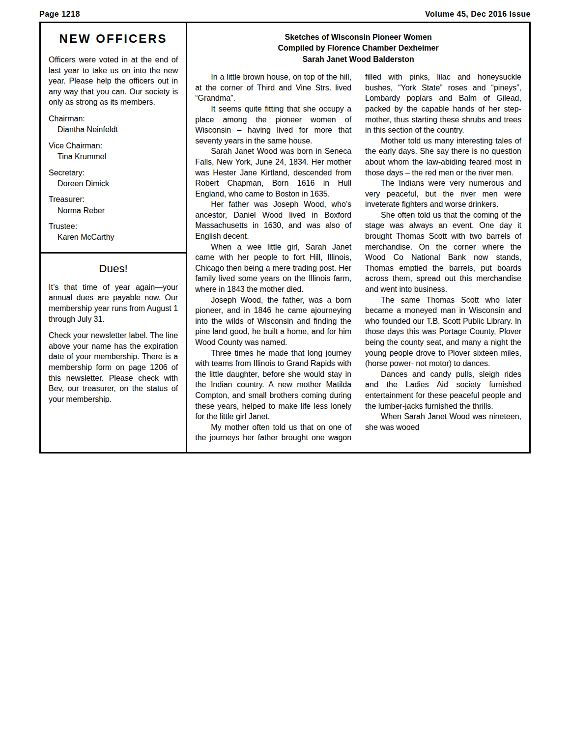Page 1218 Volume 45, Dec 2016 Issue
NEW OFFICERS
Officers were voted in at the end of last year to take us on into the new year. Please help the officers out in any way that you can. Our society is only as strong as its members.
Chairman:
Diantha Neinfeldt
Vice Chairman:
Tina Krummel
Secretary:
Doreen Dimick
Treasurer:
Norma Reber
Trustee:
Karen McCarthy
Dues!
It’s that time of year again—your annual dues are payable now. Our membership year runs from August 1 through July 31.
Check your newsletter label. The line above your name has the expiration date of your membership. There is a membership form on page 1206 of this newsletter. Please check with Bev, our treasurer, on the status of your membership.
Sketches of Wisconsin Pioneer Women
Compiled by Florence Chamber Dexheimer
Sarah Janet Wood Balderston
In a little brown house, on top of the hill, at the corner of Third and Vine Strs. lived “Grandma”.
It seems quite fitting that she occupy a place among the pioneer women of Wisconsin – having lived for more that seventy years in the same house.
Sarah Janet Wood was born in Seneca Falls, New York, June 24, 1834. Her mother was Hester Jane Kirtland, descended from Robert Chapman, Born 1616 in Hull England, who came to Boston in 1635.
Her father was Joseph Wood, who’s ancestor, Daniel Wood lived in Boxford Massachusetts in 1630, and was also of English decent.
When a wee little girl, Sarah Janet came with her people to fort Hill, Illinois, Chicago then being a mere trading post. Her family lived some years on the Illinois farm, where in 1843 the mother died.
Joseph Wood, the father, was a born pioneer, and in 1846 he came ajourneying into the wilds of Wisconsin and finding the pine land good, he built a home, and for him Wood County was named.
Three times he made that long journey with teams from Illinois to Grand Rapids with the little daughter, before she would stay in the Indian country. A new mother Matilda Compton, and small brothers coming during these years, helped to make life less lonely for the little girl Janet.
My mother often told us that on one of the journeys her father brought one wagon filled with pinks, lilac and honeysuckle bushes, “York State” roses and “pineys”, Lombardy poplars and Balm of Gilead, packed by the capable hands of her step-mother, thus starting these shrubs and trees in this section of the country.
Mother told us many interesting tales of the early days. She say there is no question about whom the law-abiding feared most in those days – the red men or the river men.
The Indians were very numerous and very peaceful, but the river men were inveterate fighters and worse drinkers.
She often told us that the coming of the stage was always an event. One day it brought Thomas Scott with two barrels of merchandise. On the corner where the Wood Co National Bank now stands, Thomas emptied the barrels, put boards across them, spread out this merchandise and went into business.
The same Thomas Scott who later became a moneyed man in Wisconsin and who founded our T.B. Scott Public Library. In those days this was Portage County, Plover being the county seat, and many a night the young people drove to Plover sixteen miles, (horse power- not motor) to dances.
Dances and candy pulls, sleigh rides and the Ladies Aid society furnished entertainment for these peaceful people and the lumber-jacks furnished the thrills.
When Sarah Janet Wood was nineteen, she was wooed